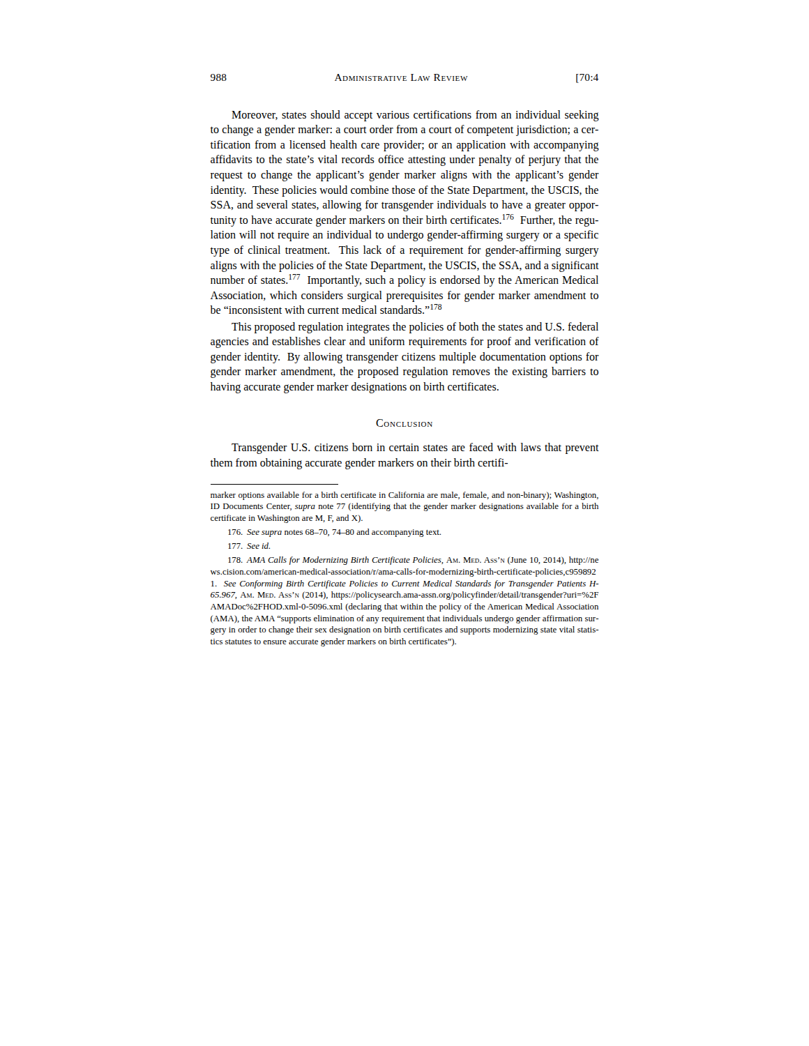988 Administrative Law Review [70:4
Moreover, states should accept various certifications from an individual seeking to change a gender marker: a court order from a court of competent jurisdiction; a certification from a licensed health care provider; or an application with accompanying affidavits to the state’s vital records office attesting under penalty of perjury that the request to change the applicant’s gender marker aligns with the applicant’s gender identity. These policies would combine those of the State Department, the USCIS, the SSA, and several states, allowing for transgender individuals to have a greater opportunity to have accurate gender markers on their birth certificates.176 Further, the regulation will not require an individual to undergo gender-affirming surgery or a specific type of clinical treatment. This lack of a requirement for gender-affirming surgery aligns with the policies of the State Department, the USCIS, the SSA, and a significant number of states.177 Importantly, such a policy is endorsed by the American Medical Association, which considers surgical prerequisites for gender marker amendment to be “inconsistent with current medical standards.”178
This proposed regulation integrates the policies of both the states and U.S. federal agencies and establishes clear and uniform requirements for proof and verification of gender identity. By allowing transgender citizens multiple documentation options for gender marker amendment, the proposed regulation removes the existing barriers to having accurate gender marker designations on birth certificates.
Conclusion
Transgender U.S. citizens born in certain states are faced with laws that prevent them from obtaining accurate gender markers on their birth certifi-
marker options available for a birth certificate in California are male, female, and non-binary); Washington, ID Documents Center, supra note 77 (identifying that the gender marker designations available for a birth certificate in Washington are M, F, and X).
176. See supra notes 68–70, 74–80 and accompanying text.
177. See id.
178. AMA Calls for Modernizing Birth Certificate Policies, Am. Med. Ass’n (June 10, 2014), http://news.cision.com/american-medical-association/r/ama-calls-for-modernizing-birth-certificate-policies,c9598921. See Conforming Birth Certificate Policies to Current Medical Standards for Transgender Patients H-65.967, Am. Med. Ass’n (2014), https://policysearch.ama-assn.org/policyfinder/detail/transgender?uri=%2FAMADoc%2FHOD.xml-0-5096.xml (declaring that within the policy of the American Medical Association (AMA), the AMA “supports elimination of any requirement that individuals undergo gender affirmation surgery in order to change their sex designation on birth certificates and supports modernizing state vital statistics statutes to ensure accurate gender markers on birth certificates”).